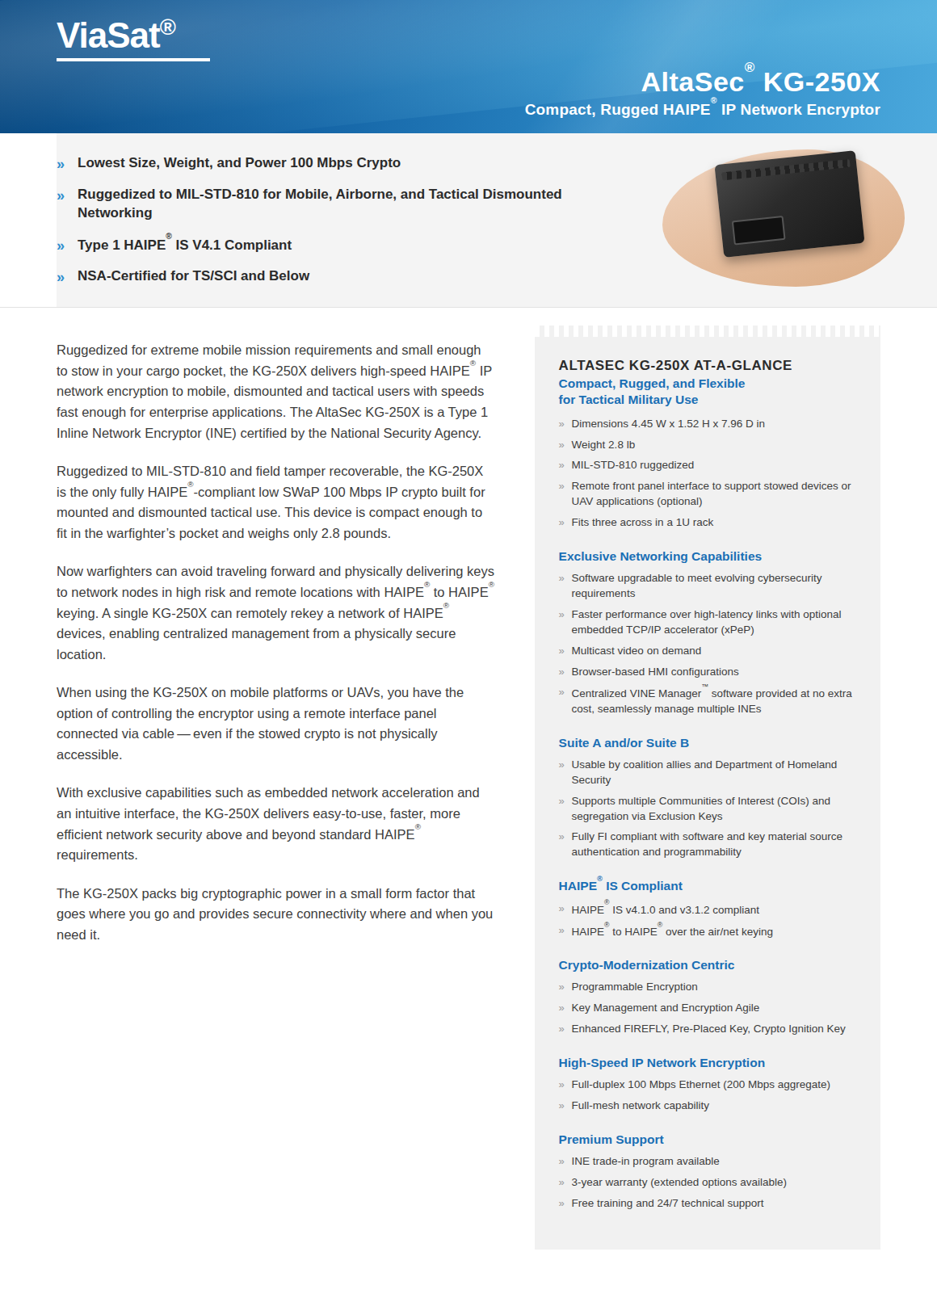ViaSat®
AltaSec® KG-250X
Compact, Rugged HAIPE® IP Network Encryptor
Lowest Size, Weight, and Power 100 Mbps Crypto
Ruggedized to MIL-STD-810 for Mobile, Airborne, and Tactical Dismounted Networking
Type 1 HAIPE® IS V4.1 Compliant
NSA-Certified for TS/SCI and Below
Ruggedized for extreme mobile mission requirements and small enough to stow in your cargo pocket, the KG-250X delivers high-speed HAIPE® IP network encryption to mobile, dismounted and tactical users with speeds fast enough for enterprise applications. The AltaSec KG-250X is a Type 1 Inline Network Encryptor (INE) certified by the National Security Agency.
Ruggedized to MIL-STD-810 and field tamper recoverable, the KG-250X is the only fully HAIPE®-compliant low SWaP 100 Mbps IP crypto built for mounted and dismounted tactical use. This device is compact enough to fit in the warfighter’s pocket and weighs only 2.8 pounds.
Now warfighters can avoid traveling forward and physically delivering keys to network nodes in high risk and remote locations with HAIPE® to HAIPE® keying. A single KG-250X can remotely rekey a network of HAIPE® devices, enabling centralized management from a physically secure location.
When using the KG-250X on mobile platforms or UAVs, you have the option of controlling the encryptor using a remote interface panel connected via cable — even if the stowed crypto is not physically accessible.
With exclusive capabilities such as embedded network acceleration and an intuitive interface, the KG-250X delivers easy-to-use, faster, more efficient network security above and beyond standard HAIPE® requirements.
The KG-250X packs big cryptographic power in a small form factor that goes where you go and provides secure connectivity where and when you need it.
AltaSec KG-250X At-a-Glance
Compact, Rugged, and Flexible
for Tactical Military Use
Dimensions 4.45 W x 1.52 H x 7.96 D in
Weight 2.8 lb
MIL-STD-810 ruggedized
Remote front panel interface to support stowed devices or UAV applications (optional)
Fits three across in a 1U rack
Exclusive Networking Capabilities
Software upgradable to meet evolving cybersecurity requirements
Faster performance over high-latency links with optional embedded TCP/IP accelerator (xPeP)
Multicast video on demand
Browser-based HMI configurations
Centralized VINE Manager™ software provided at no extra cost, seamlessly manage multiple INEs
Suite A and/or Suite B
Usable by coalition allies and Department of Homeland Security
Supports multiple Communities of Interest (COIs) and segregation via Exclusion Keys
Fully FI compliant with software and key material source authentication and programmability
HAIPE® IS Compliant
HAIPE® IS v4.1.0 and v3.1.2 compliant
HAIPE® to HAIPE® over the air/net keying
Crypto-Modernization Centric
Programmable Encryption
Key Management and Encryption Agile
Enhanced FIREFLY, Pre-Placed Key, Crypto Ignition Key
High-Speed IP Network Encryption
Full-duplex 100 Mbps Ethernet (200 Mbps aggregate)
Full-mesh network capability
Premium Support
INE trade-in program available
3-year warranty (extended options available)
Free training and 24/7 technical support